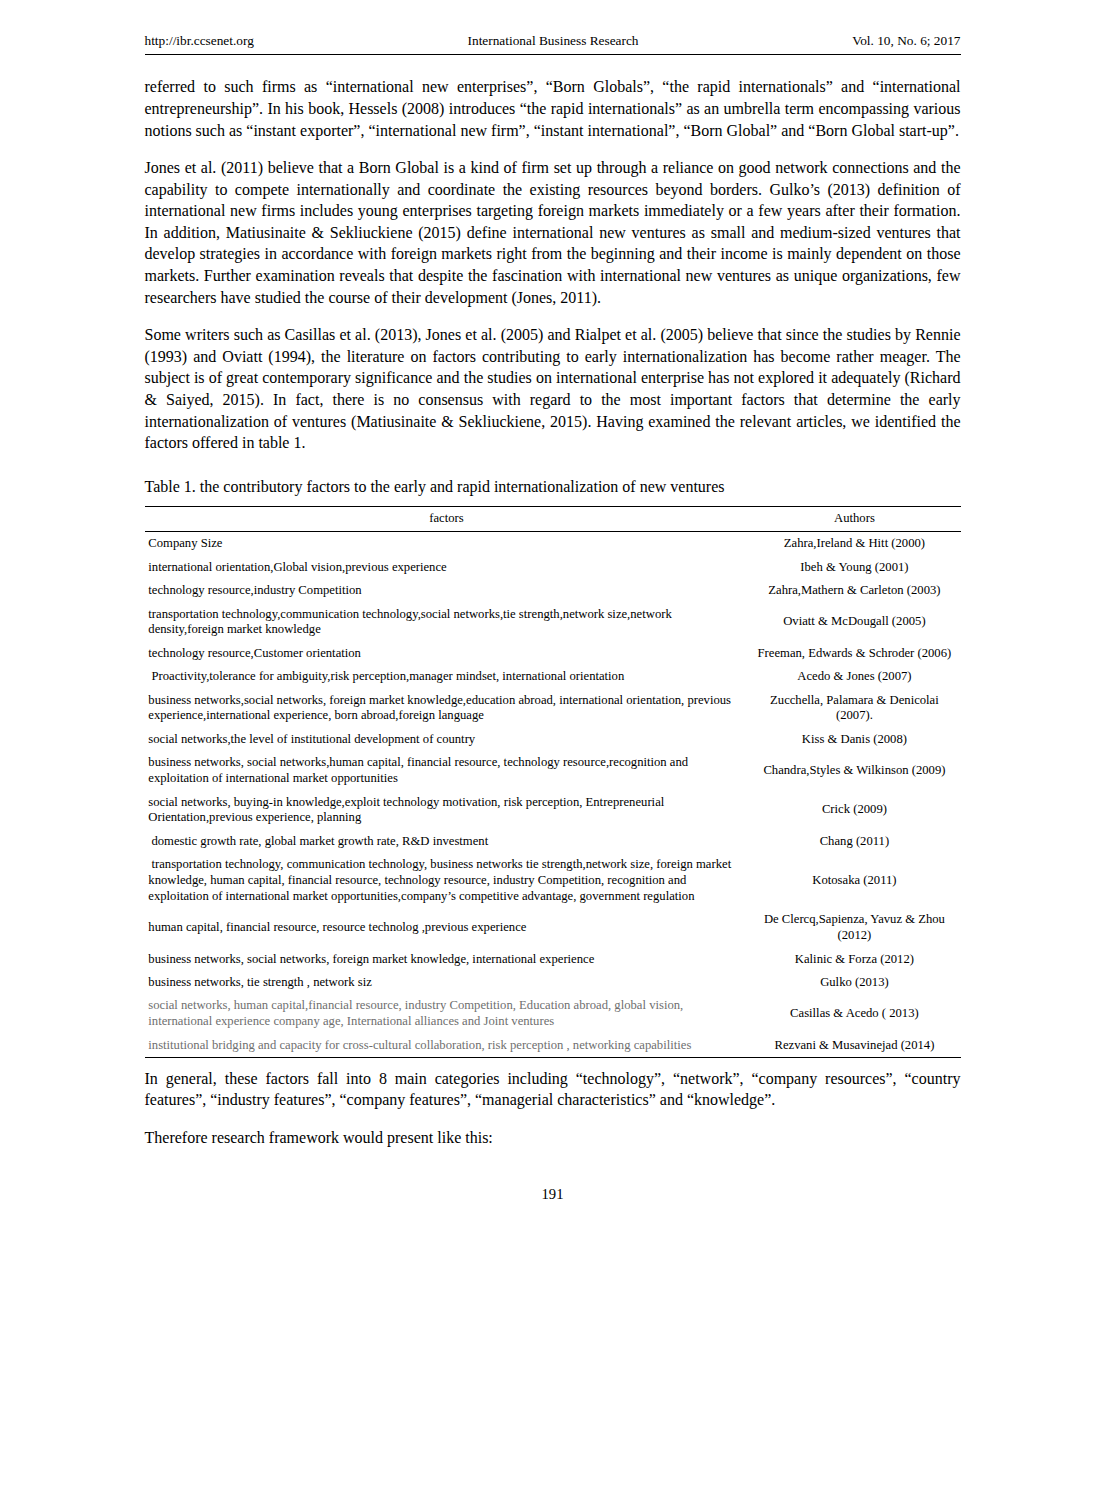http://ibr.ccsenet.org International Business Research Vol. 10, No. 6; 2017
referred to such firms as “international new enterprises”, “Born Globals”, “the rapid internationals” and “international entrepreneurship”. In his book, Hessels (2008) introduces “the rapid internationals” as an umbrella term encompassing various notions such as “instant exporter”, “international new firm”, “instant international”, “Born Global” and “Born Global start-up”.
Jones et al. (2011) believe that a Born Global is a kind of firm set up through a reliance on good network connections and the capability to compete internationally and coordinate the existing resources beyond borders. Gulko’s (2013) definition of international new firms includes young enterprises targeting foreign markets immediately or a few years after their formation. In addition, Matiusinaite & Sekliuckiene (2015) define international new ventures as small and medium-sized ventures that develop strategies in accordance with foreign markets right from the beginning and their income is mainly dependent on those markets. Further examination reveals that despite the fascination with international new ventures as unique organizations, few researchers have studied the course of their development (Jones, 2011).
Some writers such as Casillas et al. (2013), Jones et al. (2005) and Rialpet et al. (2005) believe that since the studies by Rennie (1993) and Oviatt (1994), the literature on factors contributing to early internationalization has become rather meager. The subject is of great contemporary significance and the studies on international enterprise has not explored it adequately (Richard & Saiyed, 2015). In fact, there is no consensus with regard to the most important factors that determine the early internationalization of ventures (Matiusinaite & Sekliuckiene, 2015). Having examined the relevant articles, we identified the factors offered in table 1.
Table 1. the contributory factors to the early and rapid internationalization of new ventures
| factors | Authors |
| --- | --- |
| Company Size | Zahra,Ireland & Hitt (2000) |
| international orientation,Global vision,previous experience | Ibeh & Young (2001) |
| technology resource,industry Competition | Zahra,Mathern & Carleton (2003) |
| transportation technology,communication technology,social networks,tie strength,network size,network density,foreign market knowledge | Oviatt & McDougall (2005) |
| technology resource,Customer orientation | Freeman, Edwards & Schroder (2006) |
| Proactivity,tolerance for ambiguity,risk perception,manager mindset, international orientation | Acedo & Jones (2007) |
| business networks,social networks, foreign market knowledge,education abroad, international orientation, previous experience,international experience, born abroad,foreign language | Zucchella, Palamara & Denicolai (2007). |
| social networks,the level of institutional development of country | Kiss & Danis (2008) |
| business networks, social networks,human capital, financial resource, technology resource,recognition and exploitation of international market opportunities | Chandra,Styles & Wilkinson (2009) |
| social networks, buying-in knowledge,exploit technology motivation, risk perception, Entrepreneurial Orientation,previous experience, planning | Crick (2009) |
| domestic growth rate, global market growth rate, R&D investment | Chang (2011) |
| transportation technology, communication technology, business networks tie strength,network size, foreign market knowledge, human capital, financial resource, technology resource, industry Competition, recognition and exploitation of international market opportunities,company’s competitive advantage, government regulation | Kotosaka (2011) |
| human capital, financial resource, resource technolog ,previous experience | De Clercq,Sapienza, Yavuz & Zhou (2012) |
| business networks, social networks, foreign market knowledge, international experience | Kalinic & Forza (2012) |
| business networks, tie strength , network siz | Gulko (2013) |
| social networks, human capital,financial resource, industry Competition, Education abroad, global vision, international experience company age, International alliances and Joint ventures | Casillas & Acedo ( 2013) |
| institutional bridging and capacity for cross-cultural collaboration, risk perception , networking capabilities | Rezvani & Musavinejad (2014) |
In general, these factors fall into 8 main categories including “technology”, “network”, “company resources”, “country features”, “industry features”, “company features”, “managerial characteristics” and “knowledge”.
Therefore research framework would present like this:
191